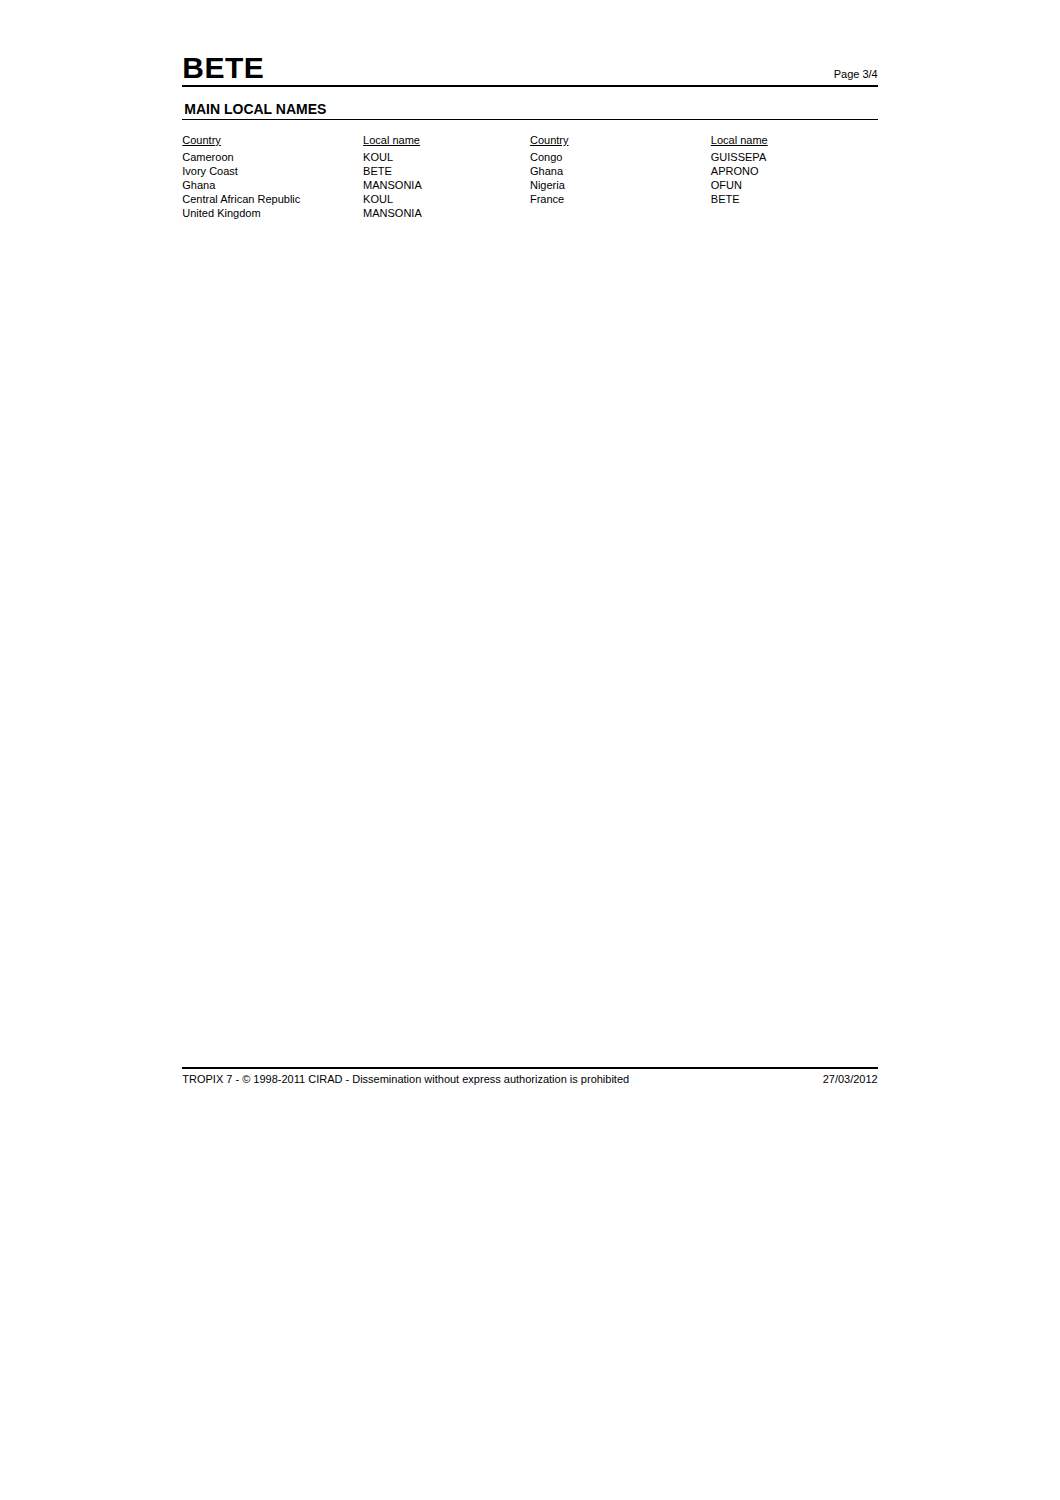BETE
Page 3/4
MAIN LOCAL NAMES
| Country | Local name | Country | Local name |
| --- | --- | --- | --- |
| Cameroon | KOUL | Congo | GUISSEPA |
| Ivory Coast | BETE | Ghana | APRONO |
| Ghana | MANSONIA | Nigeria | OFUN |
| Central African Republic | KOUL | France | BETE |
| United Kingdom | MANSONIA | | |
TROPIX 7 - © 1998-2011 CIRAD - Dissemination without express authorization is prohibited
27/03/2012